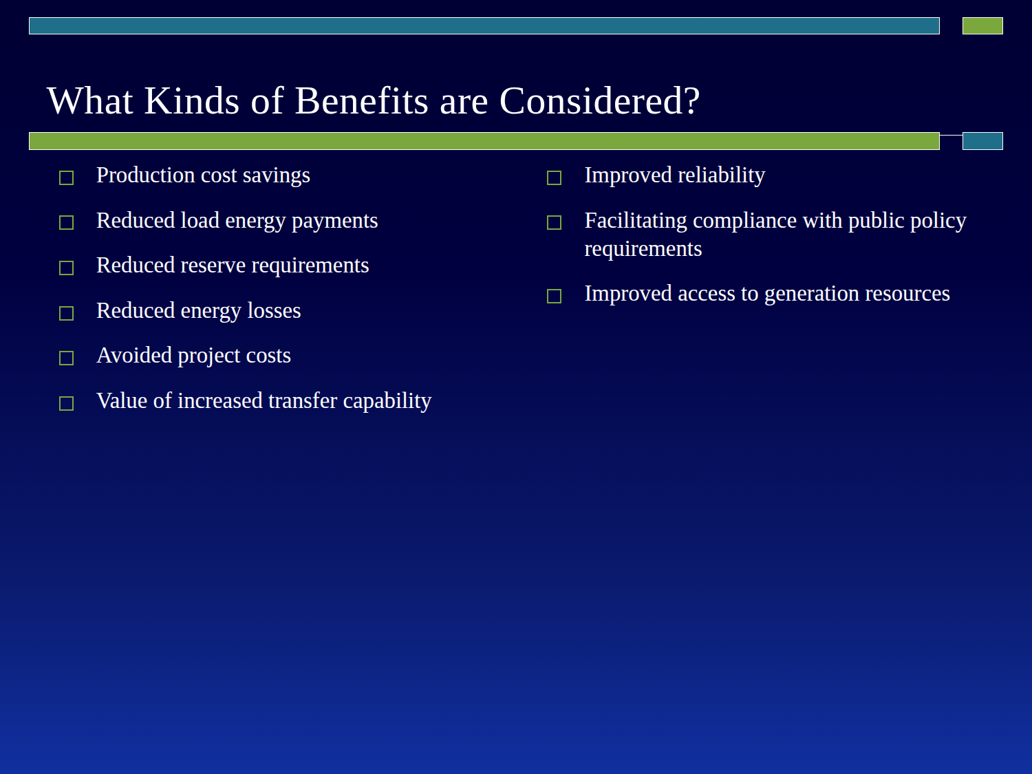What Kinds of Benefits are Considered?
Production cost savings
Reduced load energy payments
Reduced reserve requirements
Reduced energy losses
Avoided project costs
Value of increased transfer capability
Improved reliability
Facilitating compliance with public policy requirements
Improved access to generation resources